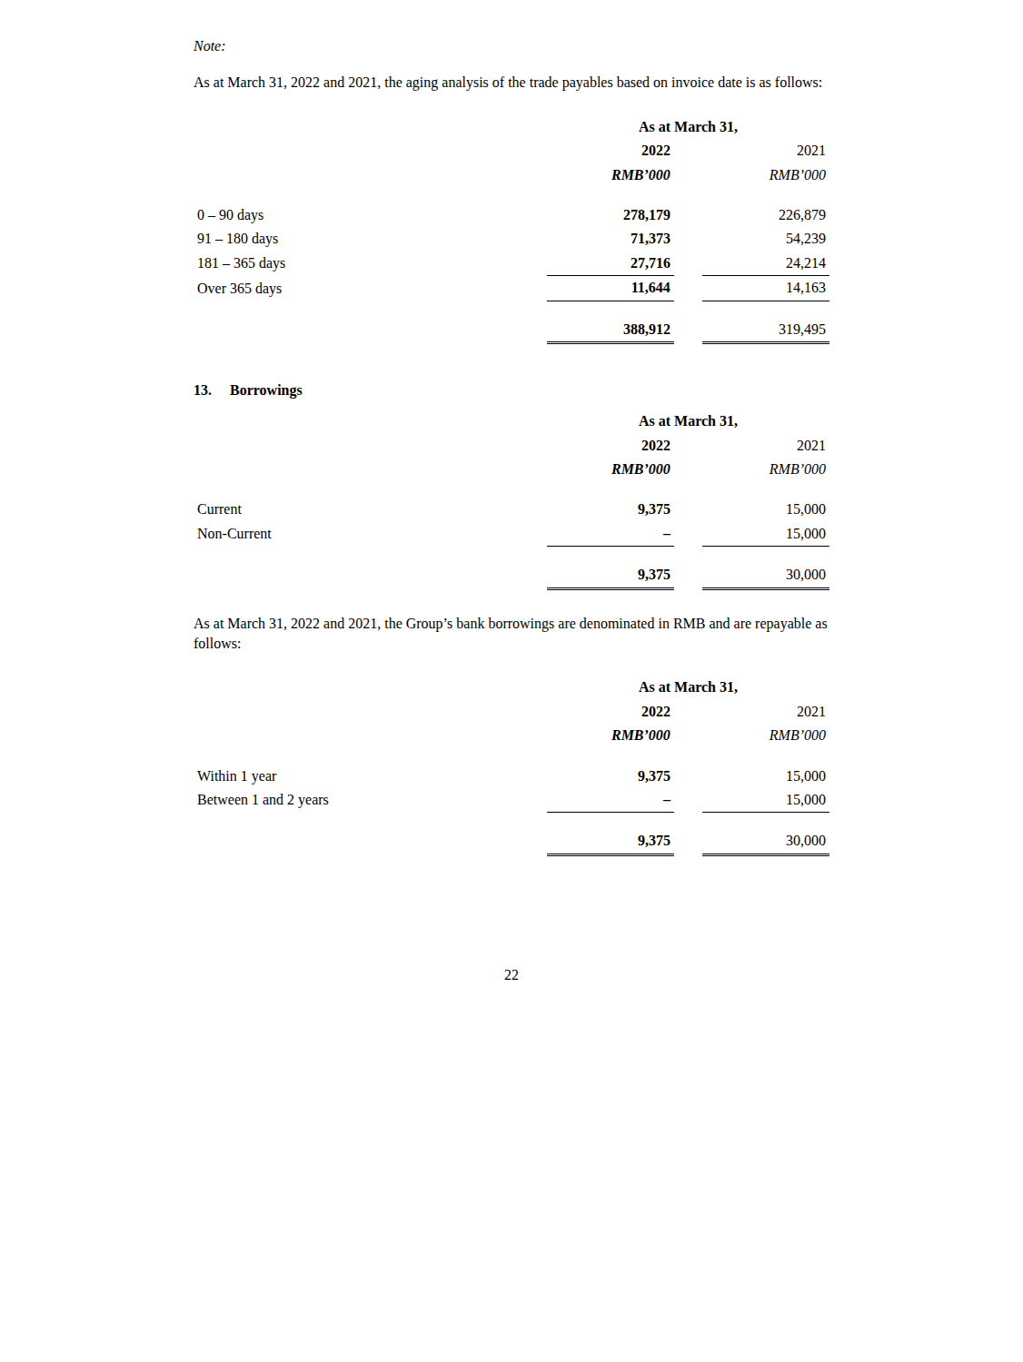Note:
As at March 31, 2022 and 2021, the aging analysis of the trade payables based on invoice date is as follows:
| | | As at March 31, |
| | | 2022 | | 2021 |
| | | RMB’000 | | RMB’000 |
| 0 – 90 days | | 278,179 | | 226,879 |
| 91 – 180 days | | 71,373 | | 54,239 |
| 181 – 365 days | | 27,716 | | 24,214 |
| Over 365 days | | 11,644 | | 14,163 |
| | | 388,912 | | 319,495 |
13. Borrowings
| | | As at March 31, |
| | | 2022 | | 2021 |
| | | RMB’000 | | RMB’000 |
| Current | | 9,375 | | 15,000 |
| Non-Current | | – | | 15,000 |
| | | 9,375 | | 30,000 |
As at March 31, 2022 and 2021, the Group’s bank borrowings are denominated in RMB and are repayable as follows:
| | | As at March 31, |
| | | 2022 | | 2021 |
| | | RMB’000 | | RMB’000 |
| Within 1 year | | 9,375 | | 15,000 |
| Between 1 and 2 years | | – | | 15,000 |
| | | 9,375 | | 30,000 |
22